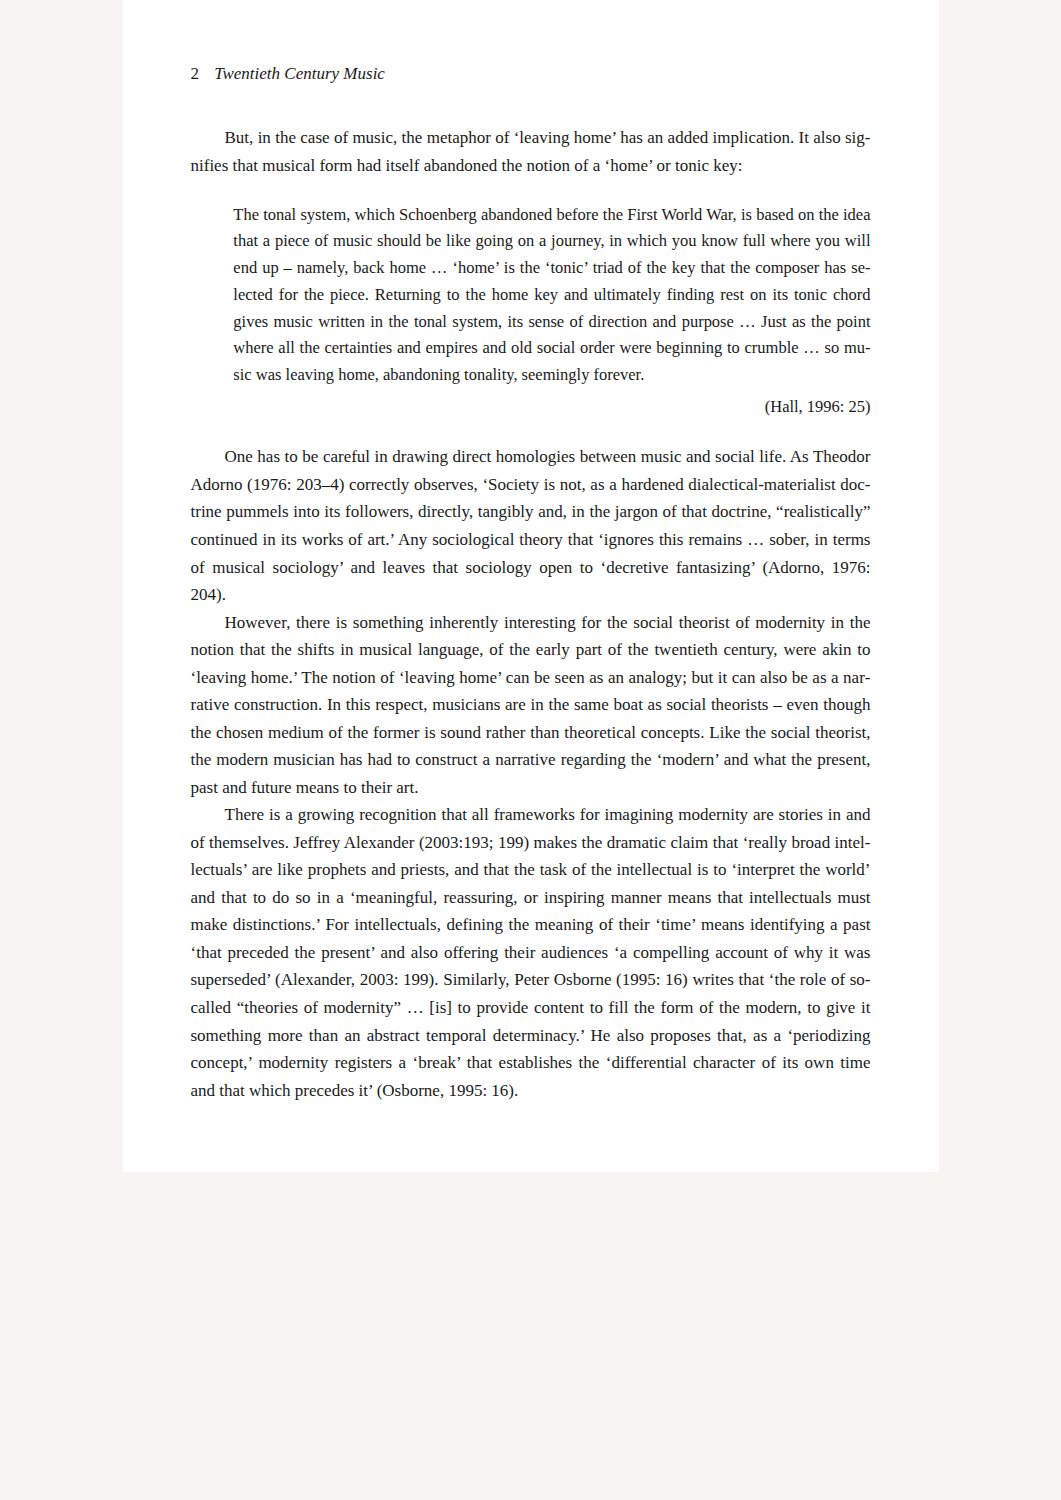2 Twentieth Century Music
But, in the case of music, the metaphor of ‘leaving home’ has an added implication. It also signifies that musical form had itself abandoned the notion of a ‘home’ or tonic key:
The tonal system, which Schoenberg abandoned before the First World War, is based on the idea that a piece of music should be like going on a journey, in which you know full where you will end up – namely, back home … ‘home’ is the ‘tonic’ triad of the key that the composer has selected for the piece. Returning to the home key and ultimately finding rest on its tonic chord gives music written in the tonal system, its sense of direction and purpose … Just as the point where all the certainties and empires and old social order were beginning to crumble … so music was leaving home, abandoning tonality, seemingly forever.
(Hall, 1996: 25)
One has to be careful in drawing direct homologies between music and social life. As Theodor Adorno (1976: 203–4) correctly observes, ‘Society is not, as a hardened dialectical-materialist doctrine pummels into its followers, directly, tangibly and, in the jargon of that doctrine, “realistically” continued in its works of art.’ Any sociological theory that ‘ignores this remains … sober, in terms of musical sociology’ and leaves that sociology open to ‘decretive fantasizing’ (Adorno, 1976: 204).
However, there is something inherently interesting for the social theorist of modernity in the notion that the shifts in musical language, of the early part of the twentieth century, were akin to ‘leaving home.’ The notion of ‘leaving home’ can be seen as an analogy; but it can also be as a narrative construction. In this respect, musicians are in the same boat as social theorists – even though the chosen medium of the former is sound rather than theoretical concepts. Like the social theorist, the modern musician has had to construct a narrative regarding the ‘modern’ and what the present, past and future means to their art.
There is a growing recognition that all frameworks for imagining modernity are stories in and of themselves. Jeffrey Alexander (2003:193; 199) makes the dramatic claim that ‘really broad intellectuals’ are like prophets and priests, and that the task of the intellectual is to ‘interpret the world’ and that to do so in a ‘meaningful, reassuring, or inspiring manner means that intellectuals must make distinctions.’ For intellectuals, defining the meaning of their ‘time’ means identifying a past ‘that preceded the present’ and also offering their audiences ‘a compelling account of why it was superseded’ (Alexander, 2003: 199). Similarly, Peter Osborne (1995: 16) writes that ‘the role of so-called “theories of modernity” … [is] to provide content to fill the form of the modern, to give it something more than an abstract temporal determinacy.’ He also proposes that, as a ‘periodizing concept,’ modernity registers a ‘break’ that establishes the ‘differential character of its own time and that which precedes it’ (Osborne, 1995: 16).